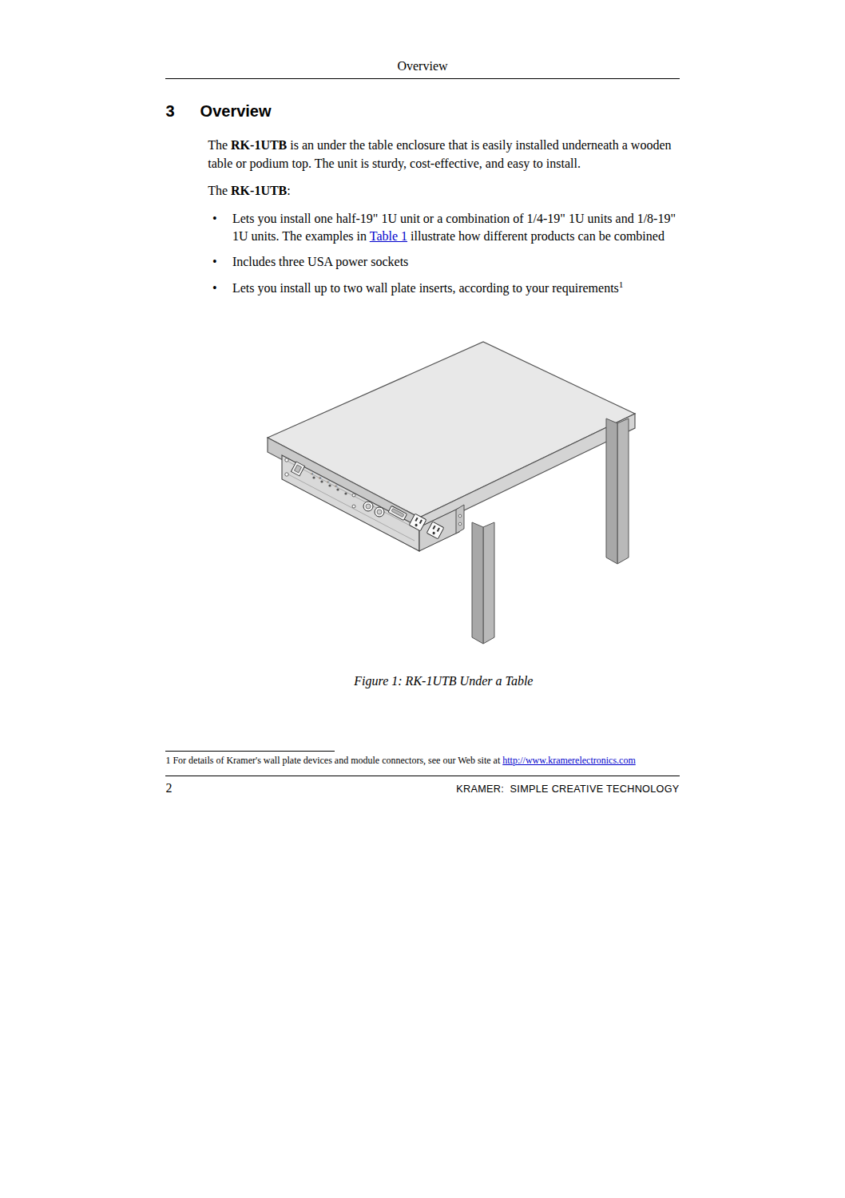Overview
3 Overview
The RK-1UTB is an under the table enclosure that is easily installed underneath a wooden table or podium top. The unit is sturdy, cost-effective, and easy to install.
The RK-1UTB:
Lets you install one half-19" 1U unit or a combination of 1/4-19" 1U units and 1/8-19" 1U units. The examples in Table 1 illustrate how different products can be combined
Includes three USA power sockets
Lets you install up to two wall plate inserts, according to your requirements1
A B C D
Figure 1: RK-1UTB Under a Table
1 For details of Kramer's wall plate devices and module connectors, see our Web site at http://www.kramerelectronics.com
2 KRAMER: SIMPLE CREATIVE TECHNOLOGY